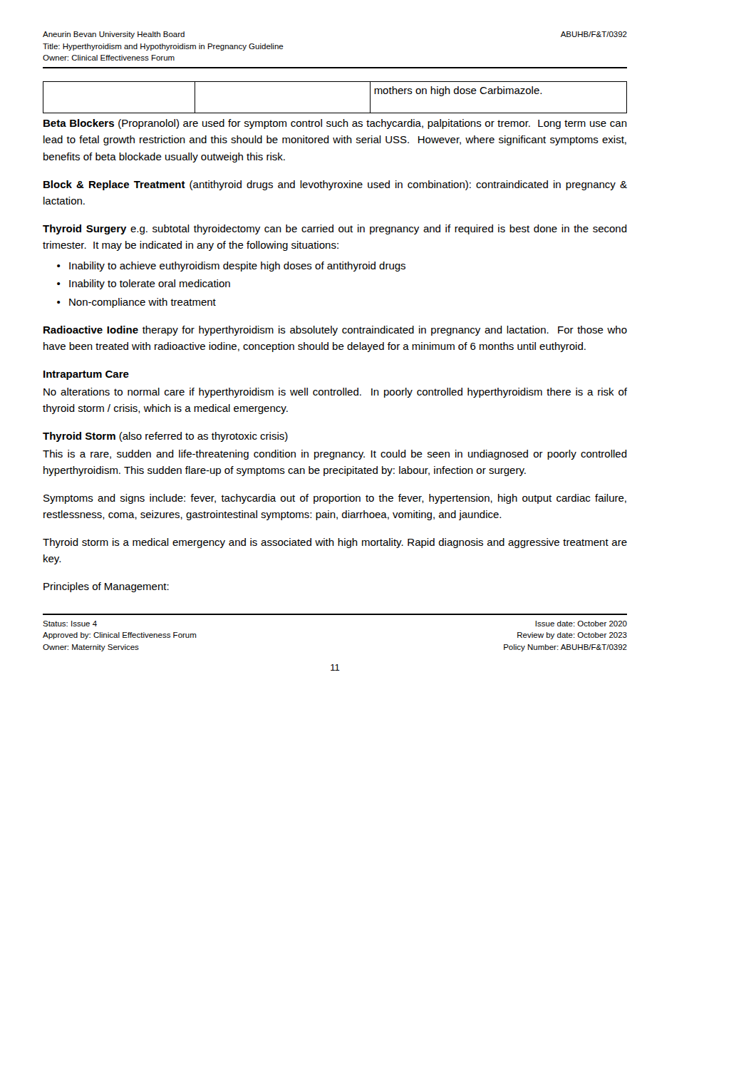Aneurin Bevan University Health Board
ABUHB/F&T/0392
Title: Hyperthyroidism and Hypothyroidism in Pregnancy Guideline
Owner: Clinical Effectiveness Forum
| | | mothers on high dose Carbimazole. |
Beta Blockers (Propranolol) are used for symptom control such as tachycardia, palpitations or tremor. Long term use can lead to fetal growth restriction and this should be monitored with serial USS. However, where significant symptoms exist, benefits of beta blockade usually outweigh this risk.
Block & Replace Treatment (antithyroid drugs and levothyroxine used in combination): contraindicated in pregnancy & lactation.
Thyroid Surgery e.g. subtotal thyroidectomy can be carried out in pregnancy and if required is best done in the second trimester. It may be indicated in any of the following situations:
Inability to achieve euthyroidism despite high doses of antithyroid drugs
Inability to tolerate oral medication
Non-compliance with treatment
Radioactive Iodine therapy for hyperthyroidism is absolutely contraindicated in pregnancy and lactation. For those who have been treated with radioactive iodine, conception should be delayed for a minimum of 6 months until euthyroid.
Intrapartum Care
No alterations to normal care if hyperthyroidism is well controlled. In poorly controlled hyperthyroidism there is a risk of thyroid storm / crisis, which is a medical emergency.
Thyroid Storm (also referred to as thyrotoxic crisis)
This is a rare, sudden and life-threatening condition in pregnancy. It could be seen in undiagnosed or poorly controlled hyperthyroidism. This sudden flare-up of symptoms can be precipitated by: labour, infection or surgery.
Symptoms and signs include: fever, tachycardia out of proportion to the fever, hypertension, high output cardiac failure, restlessness, coma, seizures, gastrointestinal symptoms: pain, diarrhoea, vomiting, and jaundice.
Thyroid storm is a medical emergency and is associated with high mortality. Rapid diagnosis and aggressive treatment are key.
Principles of Management:
Status: Issue 4
Issue date: October 2020
Approved by: Clinical Effectiveness Forum
Review by date: October 2023
Owner: Maternity Services
Policy Number: ABUHB/F&T/0392
11